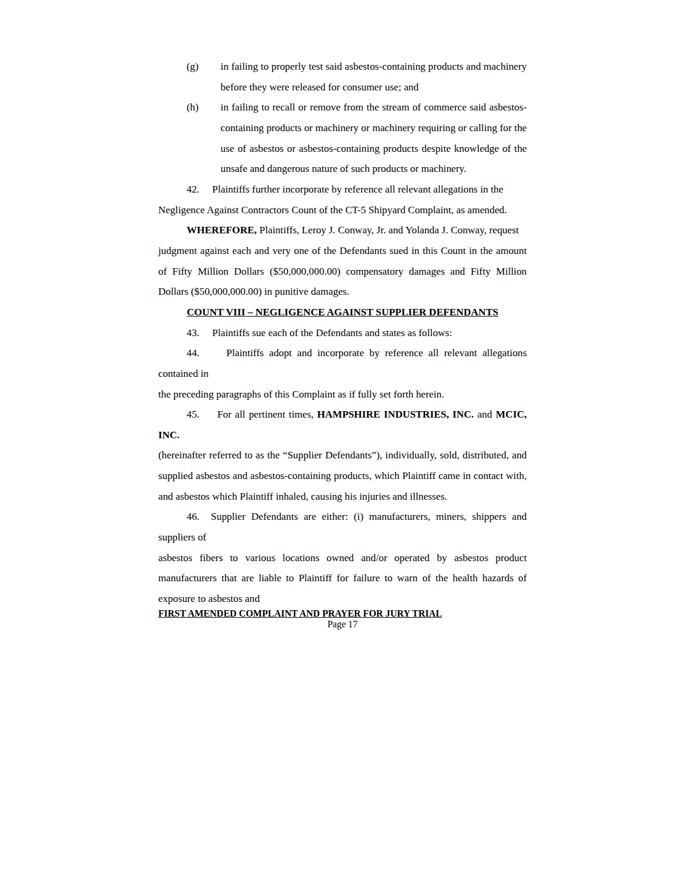(g)
in failing to properly test said asbestos-containing products and machinery before they were released for consumer use; and
(h)
in failing to recall or remove from the stream of commerce said asbestos-containing products or machinery or machinery requiring or calling for the use of asbestos or asbestos-containing products despite knowledge of the unsafe and dangerous nature of such products or machinery.
42. Plaintiffs further incorporate by reference all relevant allegations in the
Negligence Against Contractors Count of the CT-5 Shipyard Complaint, as amended.
WHEREFORE, Plaintiffs, Leroy J. Conway, Jr. and Yolanda J. Conway, request
judgment against each and very one of the Defendants sued in this Count in the amount of Fifty Million Dollars ($50,000,000.00) compensatory damages and Fifty Million Dollars ($50,000,000.00) in punitive damages.
COUNT VIII – NEGLIGENCE AGAINST SUPPLIER DEFENDANTS
43. Plaintiffs sue each of the Defendants and states as follows:
44. Plaintiffs adopt and incorporate by reference all relevant allegations contained in
the preceding paragraphs of this Complaint as if fully set forth herein.
45. For all pertinent times, HAMPSHIRE INDUSTRIES, INC. and MCIC, INC.
(hereinafter referred to as the “Supplier Defendants”), individually, sold, distributed, and supplied asbestos and asbestos-containing products, which Plaintiff came in contact with, and asbestos which Plaintiff inhaled, causing his injuries and illnesses.
46. Supplier Defendants are either: (i) manufacturers, miners, shippers and suppliers of
asbestos fibers to various locations owned and/or operated by asbestos product manufacturers that are liable to Plaintiff for failure to warn of the health hazards of exposure to asbestos and
FIRST AMENDED COMPLAINT AND PRAYER FOR JURY TRIAL
Page 17